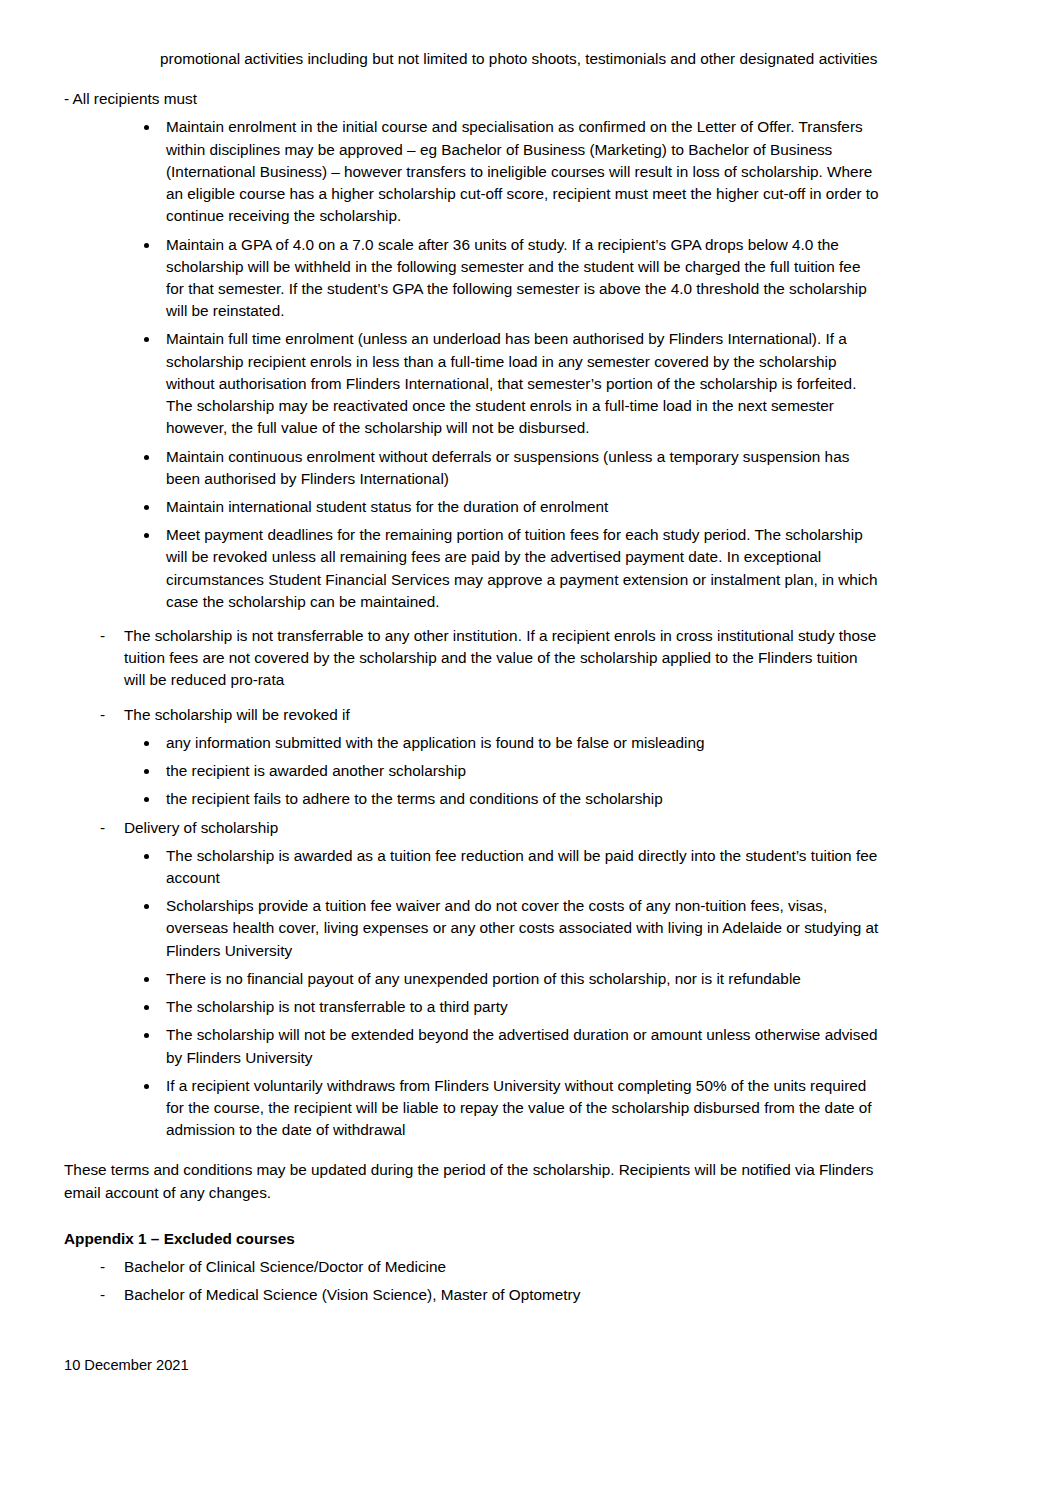promotional activities including but not limited to photo shoots, testimonials and other designated activities
- All recipients must
Maintain enrolment in the initial course and specialisation as confirmed on the Letter of Offer. Transfers within disciplines may be approved – eg Bachelor of Business (Marketing) to Bachelor of Business (International Business) – however transfers to ineligible courses will result in loss of scholarship. Where an eligible course has a higher scholarship cut-off score, recipient must meet the higher cut-off in order to continue receiving the scholarship.
Maintain a GPA of 4.0 on a 7.0 scale after 36 units of study. If a recipient’s GPA drops below 4.0 the scholarship will be withheld in the following semester and the student will be charged the full tuition fee for that semester. If the student’s GPA the following semester is above the 4.0 threshold the scholarship will be reinstated.
Maintain full time enrolment (unless an underload has been authorised by Flinders International). If a scholarship recipient enrols in less than a full-time load in any semester covered by the scholarship without authorisation from Flinders International, that semester’s portion of the scholarship is forfeited. The scholarship may be reactivated once the student enrols in a full-time load in the next semester however, the full value of the scholarship will not be disbursed.
Maintain continuous enrolment without deferrals or suspensions (unless a temporary suspension has been authorised by Flinders International)
Maintain international student status for the duration of enrolment
Meet payment deadlines for the remaining portion of tuition fees for each study period. The scholarship will be revoked unless all remaining fees are paid by the advertised payment date. In exceptional circumstances Student Financial Services may approve a payment extension or instalment plan, in which case the scholarship can be maintained.
The scholarship is not transferrable to any other institution. If a recipient enrols in cross institutional study those tuition fees are not covered by the scholarship and the value of the scholarship applied to the Flinders tuition will be reduced pro-rata
The scholarship will be revoked if
any information submitted with the application is found to be false or misleading
the recipient is awarded another scholarship
the recipient fails to adhere to the terms and conditions of the scholarship
Delivery of scholarship
The scholarship is awarded as a tuition fee reduction and will be paid directly into the student’s tuition fee account
Scholarships provide a tuition fee waiver and do not cover the costs of any non-tuition fees, visas, overseas health cover, living expenses or any other costs associated with living in Adelaide or studying at Flinders University
There is no financial payout of any unexpended portion of this scholarship, nor is it refundable
The scholarship is not transferrable to a third party
The scholarship will not be extended beyond the advertised duration or amount unless otherwise advised by Flinders University
If a recipient voluntarily withdraws from Flinders University without completing 50% of the units required for the course, the recipient will be liable to repay the value of the scholarship disbursed from the date of admission to the date of withdrawal
These terms and conditions may be updated during the period of the scholarship. Recipients will be notified via Flinders email account of any changes.
Appendix 1 – Excluded courses
Bachelor of Clinical Science/Doctor of Medicine
Bachelor of Medical Science (Vision Science), Master of Optometry
10 December 2021